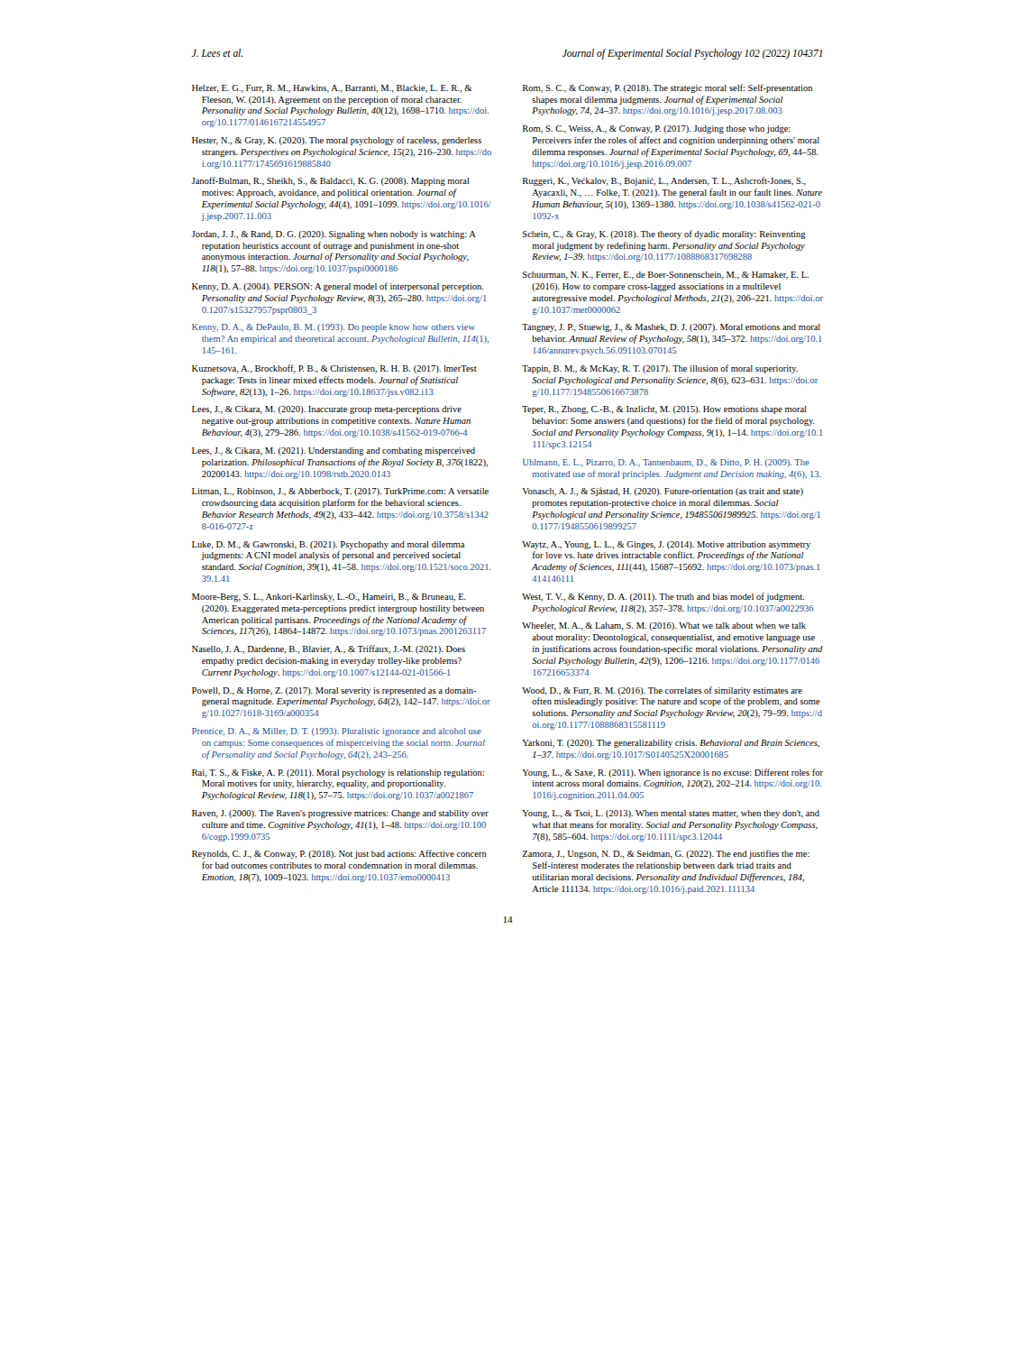J. Lees et al.
Journal of Experimental Social Psychology 102 (2022) 104371
Helzer, E. G., Furr, R. M., Hawkins, A., Barranti, M., Blackie, L. E. R., & Fleeson, W. (2014). Agreement on the perception of moral character. Personality and Social Psychology Bulletin, 40(12), 1698–1710. https://doi.org/10.1177/0146167214554957
Hester, N., & Gray, K. (2020). The moral psychology of raceless, genderless strangers. Perspectives on Psychological Science, 15(2), 216–230. https://doi.org/10.1177/1745691619885840
Janoff-Bulman, R., Sheikh, S., & Baldacci, K. G. (2008). Mapping moral motives: Approach, avoidance, and political orientation. Journal of Experimental Social Psychology, 44(4), 1091–1099. https://doi.org/10.1016/j.jesp.2007.11.003
Jordan, J. J., & Rand, D. G. (2020). Signaling when nobody is watching: A reputation heuristics account of outrage and punishment in one-shot anonymous interaction. Journal of Personality and Social Psychology, 118(1), 57–88. https://doi.org/10.1037/pspi0000186
Kenny, D. A. (2004). PERSON: A general model of interpersonal perception. Personality and Social Psychology Review, 8(3), 265–280. https://doi.org/10.1207/s15327957pspr0803_3
Kenny, D. A., & DePaulo, B. M. (1993). Do people know how others view them? An empirical and theoretical account. Psychological Bulletin, 114(1), 145–161.
Kuznetsova, A., Brockhoff, P. B., & Christensen, R. H. B. (2017). lmerTest package: Tests in linear mixed effects models. Journal of Statistical Software, 82(13), 1–26. https://doi.org/10.18637/jss.v082.i13
Lees, J., & Cikara, M. (2020). Inaccurate group meta-perceptions drive negative out-group attributions in competitive contexts. Nature Human Behaviour, 4(3), 279–286. https://doi.org/10.1038/s41562-019-0766-4
Lees, J., & Cikara, M. (2021). Understanding and combating misperceived polarization. Philosophical Transactions of the Royal Society B, 376(1822), 20200143. https://doi.org/10.1098/rstb.2020.0143
Litman, L., Robinson, J., & Abberbock, T. (2017). TurkPrime.com: A versatile crowdsourcing data acquisition platform for the behavioral sciences. Behavior Research Methods, 49(2), 433–442. https://doi.org/10.3758/s13428-016-0727-z
Luke, D. M., & Gawronski, B. (2021). Psychopathy and moral dilemma judgments: A CNI model analysis of personal and perceived societal standard. Social Cognition, 39(1), 41–58. https://doi.org/10.1521/soco.2021.39.1.41
Moore-Berg, S. L., Ankori-Karlinsky, L.-O., Hameiri, B., & Bruneau, E. (2020). Exaggerated meta-perceptions predict intergroup hostility between American political partisans. Proceedings of the National Academy of Sciences, 117(26), 14864–14872. https://doi.org/10.1073/pnas.2001263117
Nasello, J. A., Dardenne, B., Blavier, A., & Triffaux, J.-M. (2021). Does empathy predict decision-making in everyday trolley-like problems? Current Psychology. https://doi.org/10.1007/s12144-021-01566-1
Powell, D., & Horne, Z. (2017). Moral severity is represented as a domain-general magnitude. Experimental Psychology, 64(2), 142–147. https://doi.org/10.1027/1618-3169/a000354
Prentice, D. A., & Miller, D. T. (1993). Pluralistic ignorance and alcohol use on campus: Some consequences of misperceiving the social norm. Journal of Personality and Social Psychology, 64(2), 243–256.
Rai, T. S., & Fiske, A. P. (2011). Moral psychology is relationship regulation: Moral motives for unity, hierarchy, equality, and proportionality. Psychological Review, 118(1), 57–75. https://doi.org/10.1037/a0021867
Raven, J. (2000). The Raven's progressive matrices: Change and stability over culture and time. Cognitive Psychology, 41(1), 1–48. https://doi.org/10.1006/cogp.1999.0735
Reynolds, C. J., & Conway, P. (2018). Not just bad actions: Affective concern for bad outcomes contributes to moral condemnation in moral dilemmas. Emotion, 18(7), 1009–1023. https://doi.org/10.1037/emo0000413
Rom, S. C., & Conway, P. (2018). The strategic moral self: Self-presentation shapes moral dilemma judgments. Journal of Experimental Social Psychology, 74, 24–37. https://doi.org/10.1016/j.jesp.2017.08.003
Rom, S. C., Weiss, A., & Conway, P. (2017). Judging those who judge: Perceivers infer the roles of affect and cognition underpinning others' moral dilemma responses. Journal of Experimental Social Psychology, 69, 44–58. https://doi.org/10.1016/j.jesp.2016.09.007
Ruggeri, K., Većkalov, B., Bojanić, L., Andersen, T. L., Ashcroft-Jones, S., Ayacaxli, N., … Folke, T. (2021). The general fault in our fault lines. Nature Human Behaviour, 5(10), 1369–1380. https://doi.org/10.1038/s41562-021-01092-x
Schein, C., & Gray, K. (2018). The theory of dyadic morality: Reinventing moral judgment by redefining harm. Personality and Social Psychology Review, 1–39. https://doi.org/10.1177/1088868317698288
Schuurman, N. K., Ferrer, E., de Boer-Sonnenschein, M., & Hamaker, E. L. (2016). How to compare cross-lagged associations in a multilevel autoregressive model. Psychological Methods, 21(2), 206–221. https://doi.org/10.1037/met0000062
Tangney, J. P., Stuewig, J., & Mashek, D. J. (2007). Moral emotions and moral behavior. Annual Review of Psychology, 58(1), 345–372. https://doi.org/10.1146/annurev.psych.56.091103.070145
Tappin, B. M., & McKay, R. T. (2017). The illusion of moral superiority. Social Psychological and Personality Science, 8(6), 623–631. https://doi.org/10.1177/1948550616673878
Teper, R., Zhong, C.-B., & Inzlicht, M. (2015). How emotions shape moral behavior: Some answers (and questions) for the field of moral psychology. Social and Personality Psychology Compass, 9(1), 1–14. https://doi.org/10.1111/spc3.12154
Uhlmann, E. L., Pizarro, D. A., Tannenbaum, D., & Ditto, P. H. (2009). The motivated use of moral principles. Judgment and Decision making, 4(6), 13.
Vonasch, A. J., & Sjåstad, H. (2020). Future-orientation (as trait and state) promotes reputation-protective choice in moral dilemmas. Social Psychological and Personality Science, 194855061989925. https://doi.org/10.1177/1948550619899257
Waytz, A., Young, L. L., & Ginges, J. (2014). Motive attribution asymmetry for love vs. hate drives intractable conflict. Proceedings of the National Academy of Sciences, 111(44), 15687–15692. https://doi.org/10.1073/pnas.1414146111
West, T. V., & Kenny, D. A. (2011). The truth and bias model of judgment. Psychological Review, 118(2), 357–378. https://doi.org/10.1037/a0022936
Wheeler, M. A., & Laham, S. M. (2016). What we talk about when we talk about morality: Deontological, consequentialist, and emotive language use in justifications across foundation-specific moral violations. Personality and Social Psychology Bulletin, 42(9), 1206–1216. https://doi.org/10.1177/0146167216653374
Wood, D., & Furr, R. M. (2016). The correlates of similarity estimates are often misleadingly positive: The nature and scope of the problem, and some solutions. Personality and Social Psychology Review, 20(2), 79–99. https://doi.org/10.1177/1088868315581119
Yarkoni, T. (2020). The generalizability crisis. Behavioral and Brain Sciences, 1–37. https://doi.org/10.1017/S0140525X20001685
Young, L., & Saxe, R. (2011). When ignorance is no excuse: Different roles for intent across moral domains. Cognition, 120(2), 202–214. https://doi.org/10.1016/j.cognition.2011.04.005
Young, L., & Tsoi, L. (2013). When mental states matter, when they don't, and what that means for morality. Social and Personality Psychology Compass, 7(8), 585–604. https://doi.org/10.1111/spc3.12044
Zamora, J., Ungson, N. D., & Seidman, G. (2022). The end justifies the me: Self-interest moderates the relationship between dark triad traits and utilitarian moral decisions. Personality and Individual Differences, 184, Article 111134. https://doi.org/10.1016/j.paid.2021.111134
14